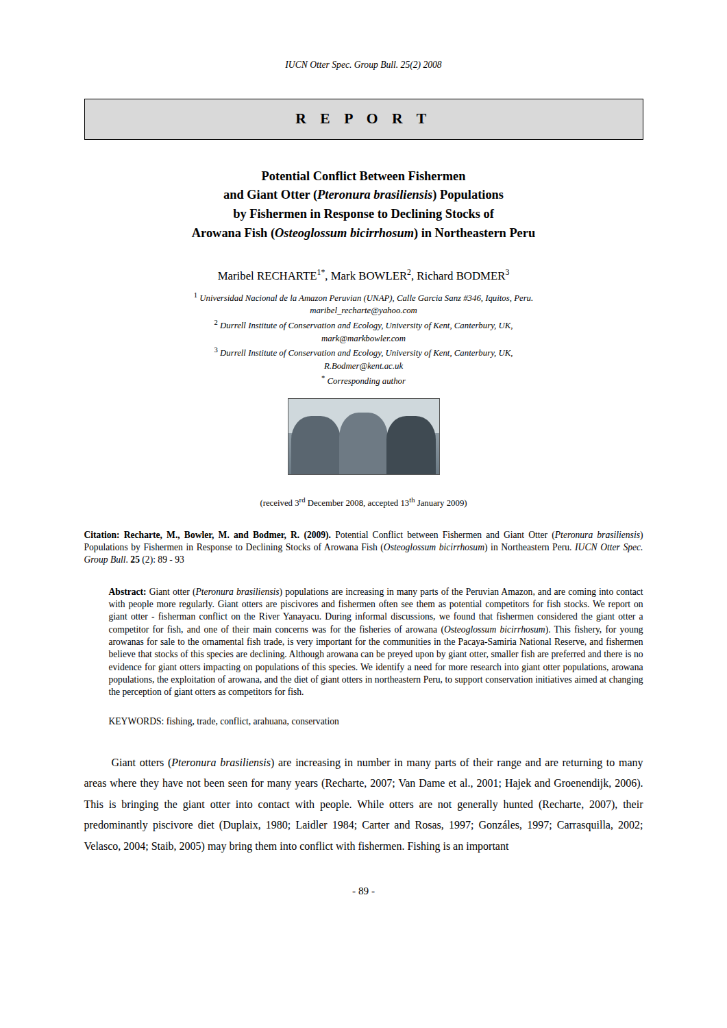IUCN Otter Spec. Group Bull. 25(2) 2008
R E P O R T
Potential Conflict Between Fishermen
and Giant Otter (Pteronura brasiliensis) Populations
by Fishermen in Response to Declining Stocks of
Arowana Fish (Osteoglossum bicirrhosum) in Northeastern Peru
Maribel RECHARTE1*, Mark BOWLER2, Richard BODMER3
1 Universidad Nacional de la Amazon Peruvian (UNAP), Calle Garcia Sanz #346, Iquitos, Peru.
maribel_recharte@yahoo.com
2 Durrell Institute of Conservation and Ecology, University of Kent, Canterbury, UK,
mark@markbowler.com
3 Durrell Institute of Conservation and Ecology, University of Kent, Canterbury, UK,
R.Bodmer@kent.ac.uk
* Corresponding author
(received 3rd December 2008, accepted 13th January 2009)
Citation: Recharte, M., Bowler, M. and Bodmer, R. (2009). Potential Conflict between Fishermen and Giant Otter (Pteronura brasiliensis) Populations by Fishermen in Response to Declining Stocks of Arowana Fish (Osteoglossum bicirrhosum) in Northeastern Peru. IUCN Otter Spec. Group Bull. 25 (2): 89 - 93
Abstract: Giant otter (Pteronura brasiliensis) populations are increasing in many parts of the Peruvian Amazon, and are coming into contact with people more regularly. Giant otters are piscivores and fishermen often see them as potential competitors for fish stocks. We report on giant otter - fisherman conflict on the River Yanayacu. During informal discussions, we found that fishermen considered the giant otter a competitor for fish, and one of their main concerns was for the fisheries of arowana (Osteoglossum bicirrhosum). This fishery, for young arowanas for sale to the ornamental fish trade, is very important for the communities in the Pacaya-Samiria National Reserve, and fishermen believe that stocks of this species are declining. Although arowana can be preyed upon by giant otter, smaller fish are preferred and there is no evidence for giant otters impacting on populations of this species. We identify a need for more research into giant otter populations, arowana populations, the exploitation of arowana, and the diet of giant otters in northeastern Peru, to support conservation initiatives aimed at changing the perception of giant otters as competitors for fish.
KEYWORDS: fishing, trade, conflict, arahuana, conservation
Giant otters (Pteronura brasiliensis) are increasing in number in many parts of their range and are returning to many areas where they have not been seen for many years (Recharte, 2007; Van Dame et al., 2001; Hajek and Groenendijk, 2006). This is bringing the giant otter into contact with people. While otters are not generally hunted (Recharte, 2007), their predominantly piscivore diet (Duplaix, 1980; Laidler 1984; Carter and Rosas, 1997; Gonzáles, 1997; Carrasquilla, 2002; Velasco, 2004; Staib, 2005) may bring them into conflict with fishermen. Fishing is an important
- 89 -